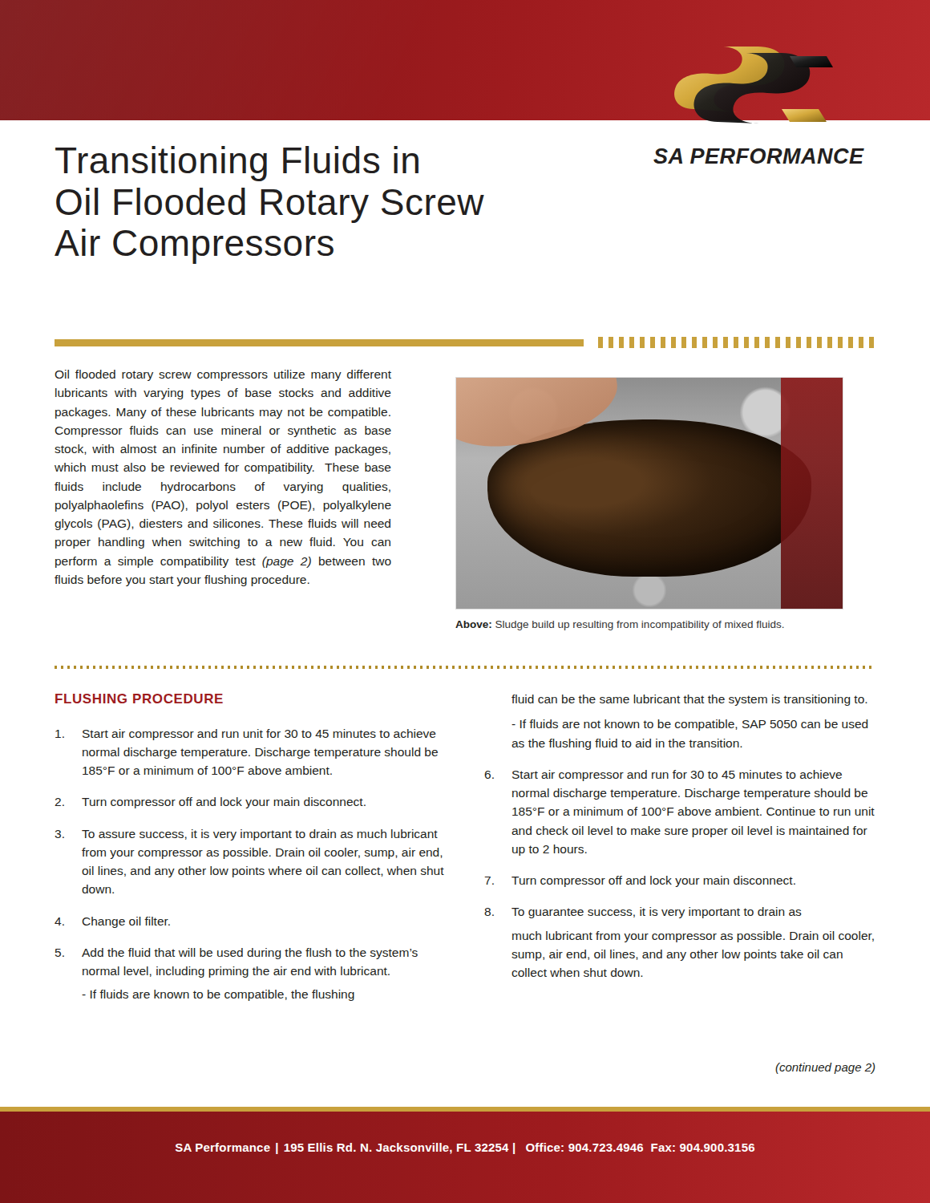SA PERFORMANCE
Transitioning Fluids in
Oil Flooded Rotary Screw
Air Compressors
Oil flooded rotary screw compressors utilize many different lubricants with varying types of base stocks and additive packages. Many of these lubricants may not be compatible. Compressor fluids can use mineral or synthetic as base stock, with almost an infinite number of additive packages, which must also be reviewed for compatibility. These base fluids include hydrocarbons of varying qualities, polyalphaolefins (PAO), polyol esters (POE), polyalkylene glycols (PAG), diesters and silicones. These fluids will need proper handling when switching to a new fluid. You can perform a simple compatibility test (page 2) between two fluids before you start your flushing procedure.
Above: Sludge build up resulting from incompatibility of mixed fluids.
Flushing Procedure
Start air compressor and run unit for 30 to 45 minutes to achieve normal discharge temperature. Discharge temperature should be 185°F or a minimum of 100°F above ambient.
Turn compressor off and lock your main disconnect.
To assure success, it is very important to drain as much lubricant from your compressor as possible. Drain oil cooler, sump, air end, oil lines, and any other low points where oil can collect, when shut down.
Change oil filter.
Add the fluid that will be used during the flush to the system’s normal level, including priming the air end with lubricant. - If fluids are known to be compatible, the flushing
fluid can be the same lubricant that the system is transitioning to. - If fluids are not known to be compatible, SAP 5050 can be used as the flushing fluid to aid in the transition.
Start air compressor and run for 30 to 45 minutes to achieve normal discharge temperature. Discharge temperature should be 185°F or a minimum of 100°F above ambient. Continue to run unit and check oil level to make sure proper oil level is maintained for up to 2 hours.
Turn compressor off and lock your main disconnect.
To guarantee success, it is very important to drain as much lubricant from your compressor as possible. Drain oil cooler, sump, air end, oil lines, and any other low points take oil can collect when shut down.
(continued page 2)
SA Performance|195 Ellis Rd. N. Jacksonville, FL 32254 | Office: 904.723.4946 Fax: 904.900.3156